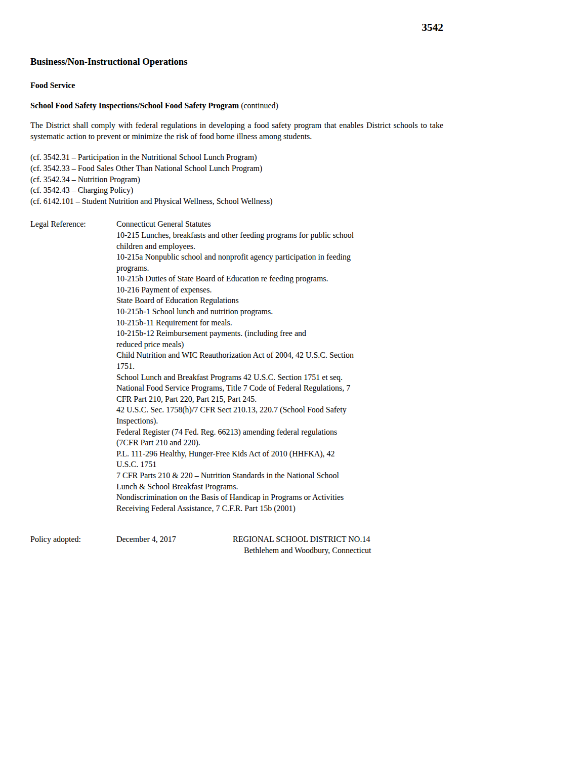3542
Business/Non-Instructional Operations
Food Service
School Food Safety Inspections/School Food Safety Program (continued)
The District shall comply with federal regulations in developing a food safety program that enables District schools to take systematic action to prevent or minimize the risk of food borne illness among students.
(cf. 3542.31 – Participation in the Nutritional School Lunch Program)
(cf. 3542.33 – Food Sales Other Than National School Lunch Program)
(cf. 3542.34 – Nutrition Program)
(cf. 3542.43 – Charging Policy)
(cf. 6142.101 – Student Nutrition and Physical Wellness, School Wellness)
Legal Reference:
Connecticut General Statutes
10-215 Lunches, breakfasts and other feeding programs for public school
children and employees.
10-215a Nonpublic school and nonprofit agency participation in feeding
programs.
10-215b Duties of State Board of Education re feeding programs.
10-216 Payment of expenses.
State Board of Education Regulations
10-215b-1 School lunch and nutrition programs.
10-215b-11 Requirement for meals.
10-215b-12 Reimbursement payments. (including free and
reduced price meals)
Child Nutrition and WIC Reauthorization Act of 2004, 42 U.S.C. Section
1751.
School Lunch and Breakfast Programs 42 U.S.C. Section 1751 et seq.
National Food Service Programs, Title 7 Code of Federal Regulations, 7
CFR Part 210, Part 220, Part 215, Part 245.
42 U.S.C. Sec. 1758(h)/7 CFR Sect 210.13, 220.7 (School Food Safety
Inspections).
Federal Register (74 Fed. Reg. 66213) amending federal regulations
(7CFR Part 210 and 220).
P.L. 111-296 Healthy, Hunger-Free Kids Act of 2010 (HHFKA), 42
U.S.C. 1751
7 CFR Parts 210 & 220 – Nutrition Standards in the National School
Lunch & School Breakfast Programs.
Nondiscrimination on the Basis of Handicap in Programs or Activities
Receiving Federal Assistance, 7 C.F.R. Part 15b (2001)
Policy adopted:
December 4, 2017
REGIONAL SCHOOL DISTRICT NO.14
Bethlehem and Woodbury, Connecticut